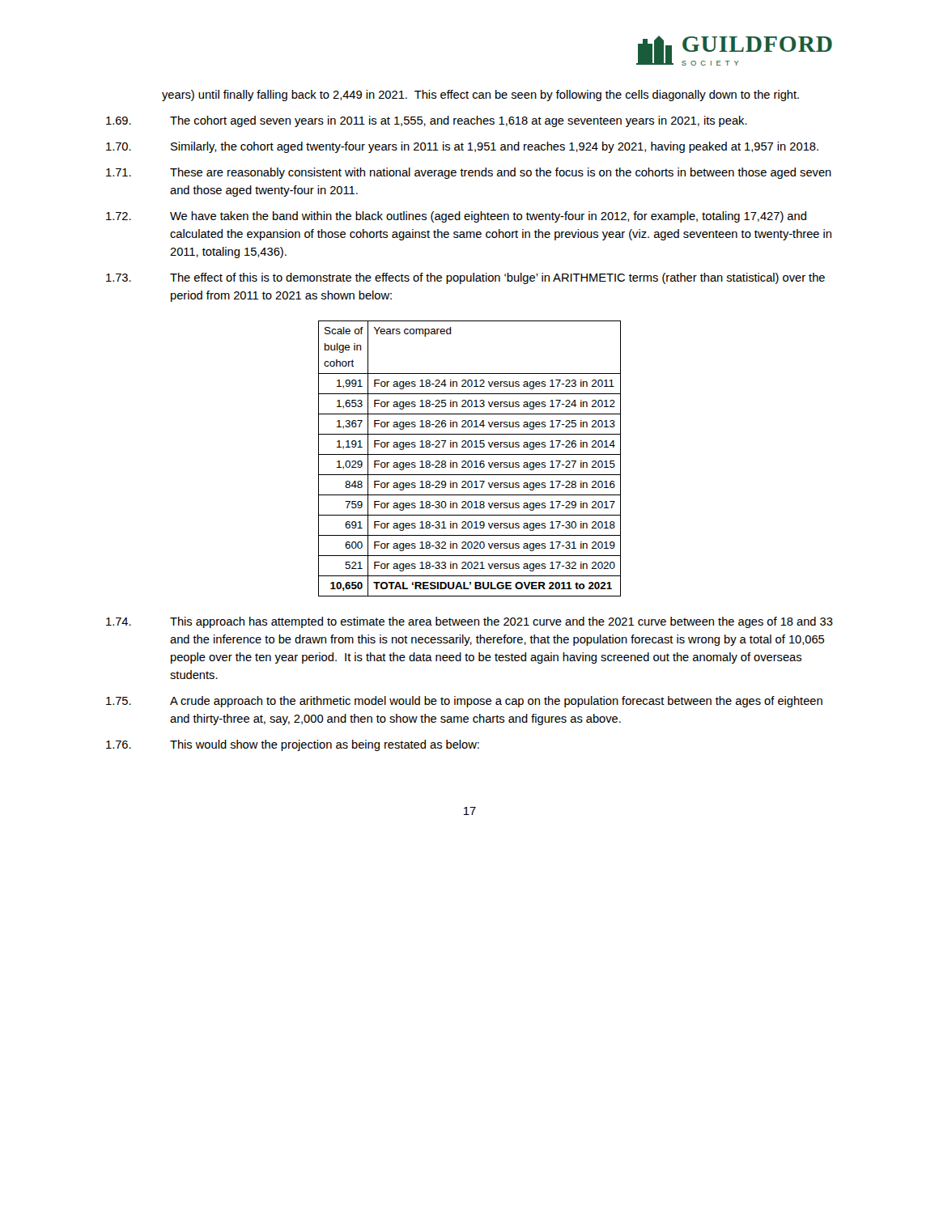GUILDFORD
SOCIETY
years) until finally falling back to 2,449 in 2021. This effect can be seen by following the cells diagonally down to the right.
1.69.
The cohort aged seven years in 2011 is at 1,555, and reaches 1,618 at age seventeen years in 2021, its peak.
1.70.
Similarly, the cohort aged twenty-four years in 2011 is at 1,951 and reaches 1,924 by 2021, having peaked at 1,957 in 2018.
1.71.
These are reasonably consistent with national average trends and so the focus is on the cohorts in between those aged seven and those aged twenty-four in 2011.
1.72.
We have taken the band within the black outlines (aged eighteen to twenty-four in 2012, for example, totaling 17,427) and calculated the expansion of those cohorts against the same cohort in the previous year (viz. aged seventeen to twenty-three in 2011, totaling 15,436).
1.73.
The effect of this is to demonstrate the effects of the population ‘bulge’ in ARITHMETIC terms (rather than statistical) over the period from 2011 to 2021 as shown below:
| Scale of bulge in cohort | Years compared |
| --- | --- |
| 1,991 | For ages 18-24 in 2012 versus ages 17-23 in 2011 |
| 1,653 | For ages 18-25 in 2013 versus ages 17-24 in 2012 |
| 1,367 | For ages 18-26 in 2014 versus ages 17-25 in 2013 |
| 1,191 | For ages 18-27 in 2015 versus ages 17-26 in 2014 |
| 1,029 | For ages 18-28 in 2016 versus ages 17-27 in 2015 |
| 848 | For ages 18-29 in 2017 versus ages 17-28 in 2016 |
| 759 | For ages 18-30 in 2018 versus ages 17-29 in 2017 |
| 691 | For ages 18-31 in 2019 versus ages 17-30 in 2018 |
| 600 | For ages 18-32 in 2020 versus ages 17-31 in 2019 |
| 521 | For ages 18-33 in 2021 versus ages 17-32 in 2020 |
| 10,650 | TOTAL ‘RESIDUAL’ BULGE OVER 2011 to 2021 |
1.74.
This approach has attempted to estimate the area between the 2021 curve and the 2021 curve between the ages of 18 and 33 and the inference to be drawn from this is not necessarily, therefore, that the population forecast is wrong by a total of 10,065 people over the ten year period. It is that the data need to be tested again having screened out the anomaly of overseas students.
1.75.
A crude approach to the arithmetic model would be to impose a cap on the population forecast between the ages of eighteen and thirty-three at, say, 2,000 and then to show the same charts and figures as above.
1.76.
This would show the projection as being restated as below:
17